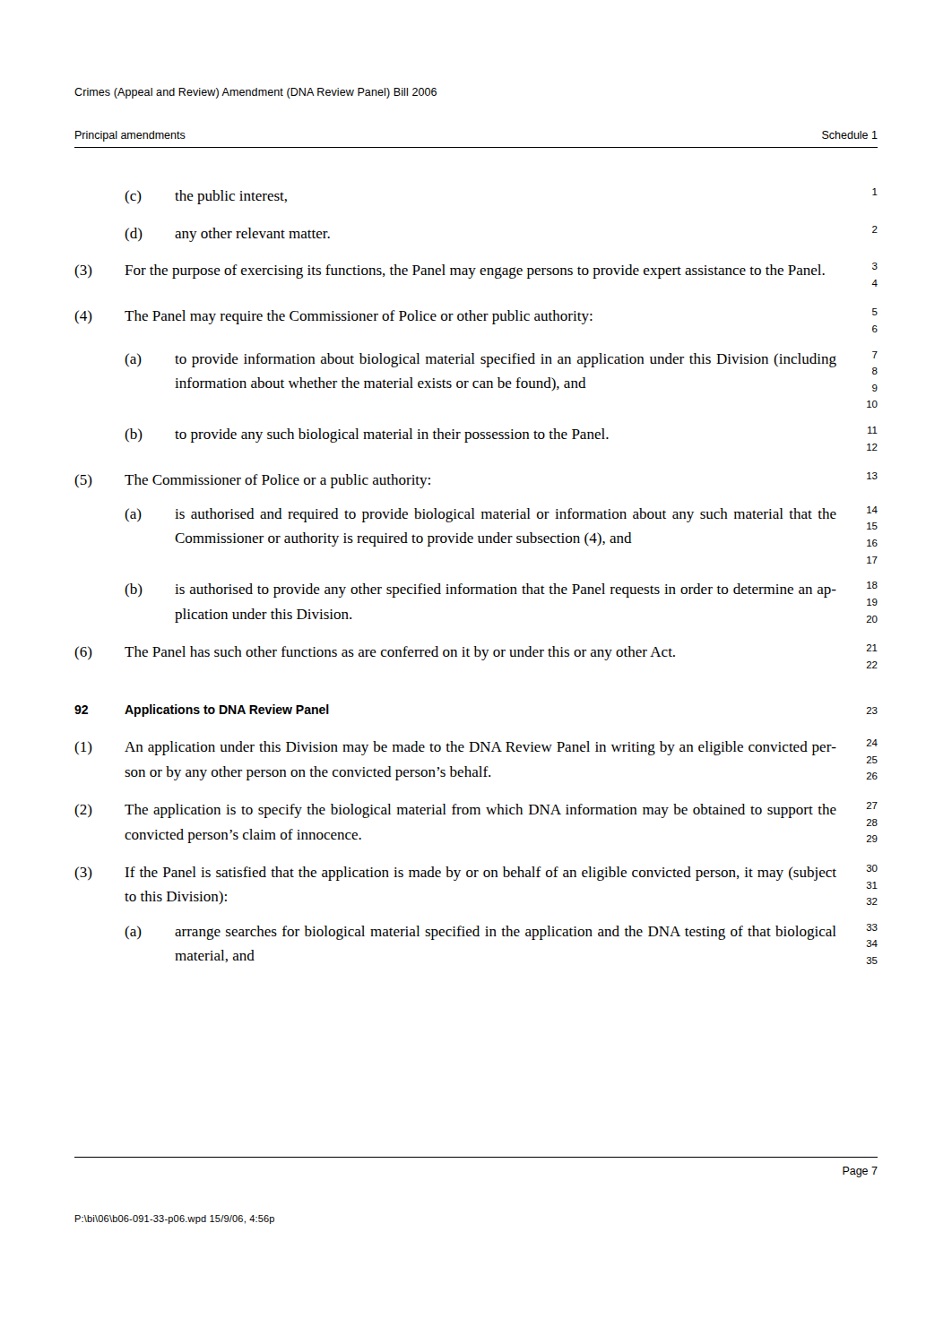Crimes (Appeal and Review) Amendment (DNA Review Panel) Bill 2006
Principal amendments
Schedule 1
(c)
the public interest,
1
(d)
any other relevant matter.
2
(3)
For the purpose of exercising its functions, the Panel may engage persons to provide expert assistance to the Panel.
3 4
(4)
The Panel may require the Commissioner of Police or other public authority:
5 6
(a)
to provide information about biological material specified in an application under this Division (including information about whether the material exists or can be found), and
7 8 9 10
(b)
to provide any such biological material in their possession to the Panel.
11 12
(5)
The Commissioner of Police or a public authority:
13
(a)
is authorised and required to provide biological material or information about any such material that the Commissioner or authority is required to provide under subsection (4), and
14 15 16 17
(b)
is authorised to provide any other specified information that the Panel requests in order to determine an application under this Division.
18 19 20
(6)
The Panel has such other functions as are conferred on it by or under this or any other Act.
21 22
92
Applications to DNA Review Panel
23
(1)
An application under this Division may be made to the DNA Review Panel in writing by an eligible convicted person or by any other person on the convicted person’s behalf.
24 25 26
(2)
The application is to specify the biological material from which DNA information may be obtained to support the convicted person’s claim of innocence.
27 28 29
(3)
If the Panel is satisfied that the application is made by or on behalf of an eligible convicted person, it may (subject to this Division):
30 31 32
(a)
arrange searches for biological material specified in the application and the DNA testing of that biological material, and
33 34 35
Page 7
P:\bi\06\b06-091-33-p06.wpd 15/9/06, 4:56p